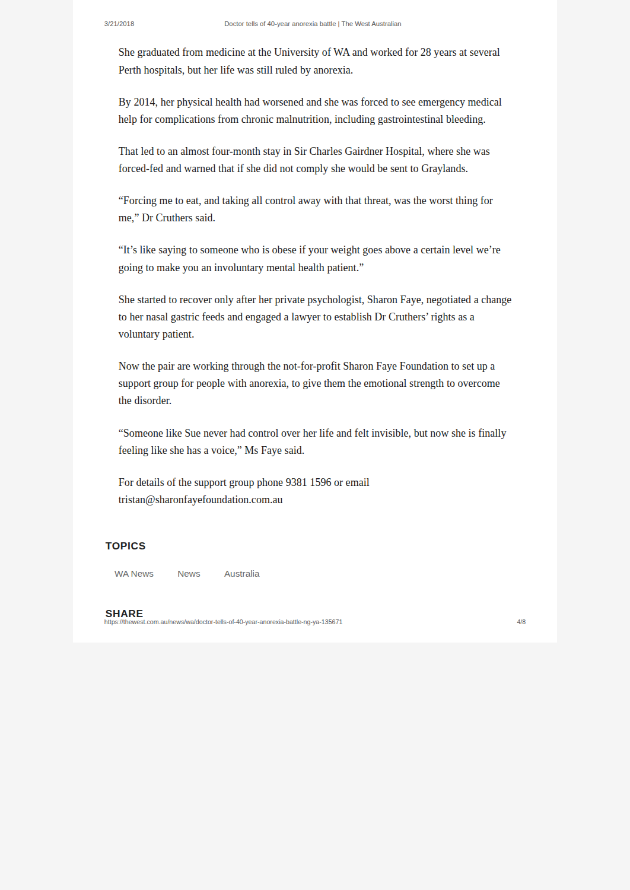3/21/2018
Doctor tells of 40-year anorexia battle | The West Australian
She graduated from medicine at the University of WA and worked for 28 years at several Perth hospitals, but her life was still ruled by anorexia.
By 2014, her physical health had worsened and she was forced to see emergency medical help for complications from chronic malnutrition, including gastrointestinal bleeding.
That led to an almost four-month stay in Sir Charles Gairdner Hospital, where she was forced-fed and warned that if she did not comply she would be sent to Graylands.
“Forcing me to eat, and taking all control away with that threat, was the worst thing for me,” Dr Cruthers said.
“It’s like saying to someone who is obese if your weight goes above a certain level we’re going to make you an involuntary mental health patient.”
She started to recover only after her private psychologist, Sharon Faye, negotiated a change to her nasal gastric feeds and engaged a lawyer to establish Dr Cruthers’ rights as a voluntary patient.
Now the pair are working through the not-for-profit Sharon Faye Foundation to set up a support group for people with anorexia, to give them the emotional strength to overcome the disorder.
“Someone like Sue never had control over her life and felt invisible, but now she is finally feeling like she has a voice,” Ms Faye said.
For details of the support group phone 9381 1596 or email tristan@sharonfayefoundation.com.au
TOPICS
WA News News Australia
SHARE
https://thewest.com.au/news/wa/doctor-tells-of-40-year-anorexia-battle-ng-ya-135671
4/8